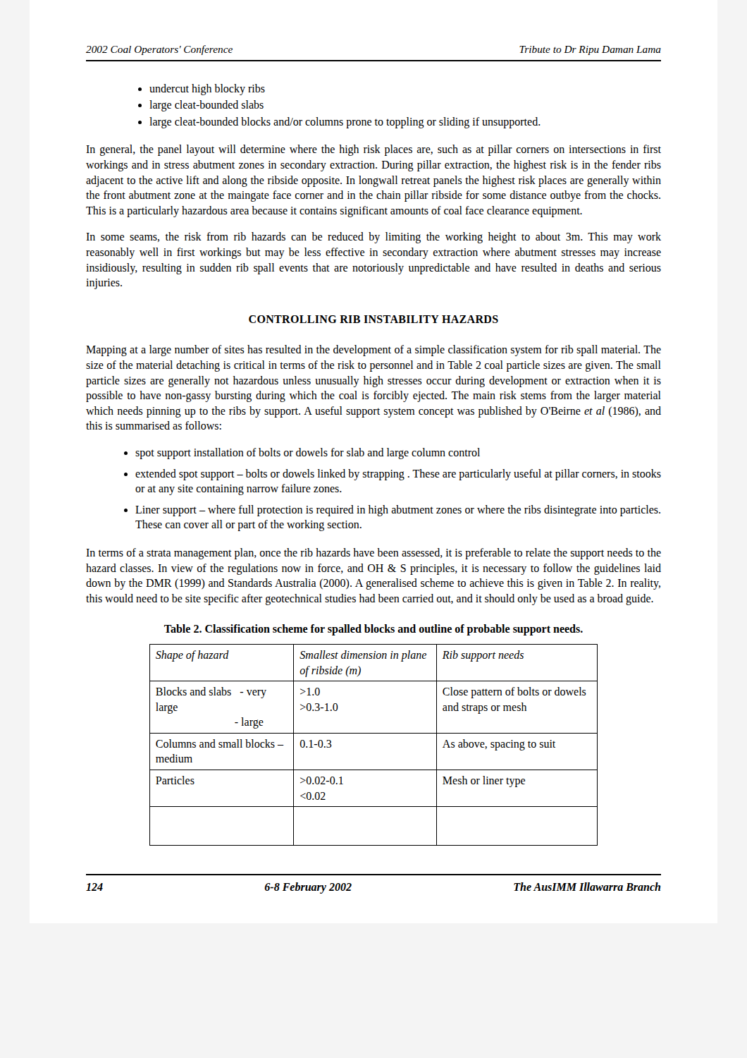2002 Coal Operators' Conference Tribute to Dr Ripu Daman Lama
undercut high blocky ribs
large cleat-bounded slabs
large cleat-bounded blocks and/or columns prone to toppling or sliding if unsupported.
In general, the panel layout will determine where the high risk places are, such as at pillar corners on intersections in first workings and in stress abutment zones in secondary extraction. During pillar extraction, the highest risk is in the fender ribs adjacent to the active lift and along the ribside opposite. In longwall retreat panels the highest risk places are generally within the front abutment zone at the maingate face corner and in the chain pillar ribside for some distance outbye from the chocks. This is a particularly hazardous area because it contains significant amounts of coal face clearance equipment.
In some seams, the risk from rib hazards can be reduced by limiting the working height to about 3m. This may work reasonably well in first workings but may be less effective in secondary extraction where abutment stresses may increase insidiously, resulting in sudden rib spall events that are notoriously unpredictable and have resulted in deaths and serious injuries.
CONTROLLING RIB INSTABILITY HAZARDS
Mapping at a large number of sites has resulted in the development of a simple classification system for rib spall material. The size of the material detaching is critical in terms of the risk to personnel and in Table 2 coal particle sizes are given. The small particle sizes are generally not hazardous unless unusually high stresses occur during development or extraction when it is possible to have non-gassy bursting during which the coal is forcibly ejected. The main risk stems from the larger material which needs pinning up to the ribs by support. A useful support system concept was published by O'Beirne et al (1986), and this is summarised as follows:
spot support installation of bolts or dowels for slab and large column control
extended spot support – bolts or dowels linked by strapping . These are particularly useful at pillar corners, in stooks or at any site containing narrow failure zones.
Liner support – where full protection is required in high abutment zones or where the ribs disintegrate into particles. These can cover all or part of the working section.
In terms of a strata management plan, once the rib hazards have been assessed, it is preferable to relate the support needs to the hazard classes. In view of the regulations now in force, and OH & S principles, it is necessary to follow the guidelines laid down by the DMR (1999) and Standards Australia (2000). A generalised scheme to achieve this is given in Table 2. In reality, this would need to be site specific after geotechnical studies had been carried out, and it should only be used as a broad guide.
Table 2. Classification scheme for spalled blocks and outline of probable support needs.
| Shape of hazard | Smallest dimension in plane of ribside (m) | Rib support needs |
| --- | --- | --- |
| Blocks and slabs - very large - large | >1.0 >0.3-1.0 | Close pattern of bolts or dowels and straps or mesh |
| Columns and small blocks – medium | 0.1-0.3 | As above, spacing to suit |
| Particles | >0.02-0.1 <0.02 | Mesh or liner type |
124 6-8 February 2002 The AusIMM Illawarra Branch